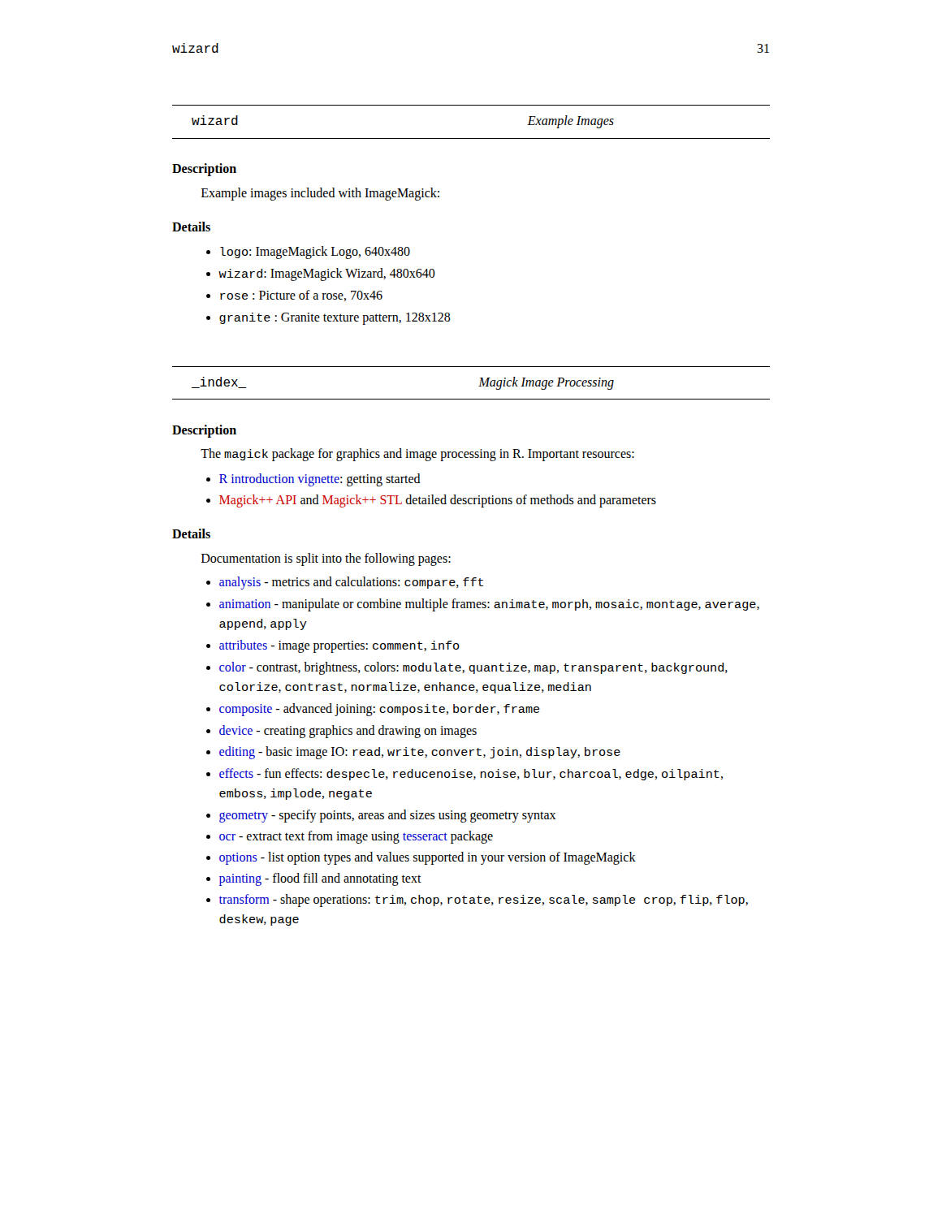wizard 31
wizard Example Images
Description
Example images included with ImageMagick:
Details
logo: ImageMagick Logo, 640x480
wizard: ImageMagick Wizard, 480x640
rose : Picture of a rose, 70x46
granite : Granite texture pattern, 128x128
_index_ Magick Image Processing
Description
The magick package for graphics and image processing in R. Important resources:
R introduction vignette: getting started
Magick++ API and Magick++ STL detailed descriptions of methods and parameters
Details
Documentation is split into the following pages:
analysis - metrics and calculations: compare, fft
animation - manipulate or combine multiple frames: animate, morph, mosaic, montage, average, append, apply
attributes - image properties: comment, info
color - contrast, brightness, colors: modulate, quantize, map, transparent, background, colorize, contrast, normalize, enhance, equalize, median
composite - advanced joining: composite, border, frame
device - creating graphics and drawing on images
editing - basic image IO: read, write, convert, join, display, brose
effects - fun effects: despecle, reducenoise, noise, blur, charcoal, edge, oilpaint, emboss, implode, negate
geometry - specify points, areas and sizes using geometry syntax
ocr - extract text from image using tesseract package
options - list option types and values supported in your version of ImageMagick
painting - flood fill and annotating text
transform - shape operations: trim, chop, rotate, resize, scale, sample crop, flip, flop, deskew, page